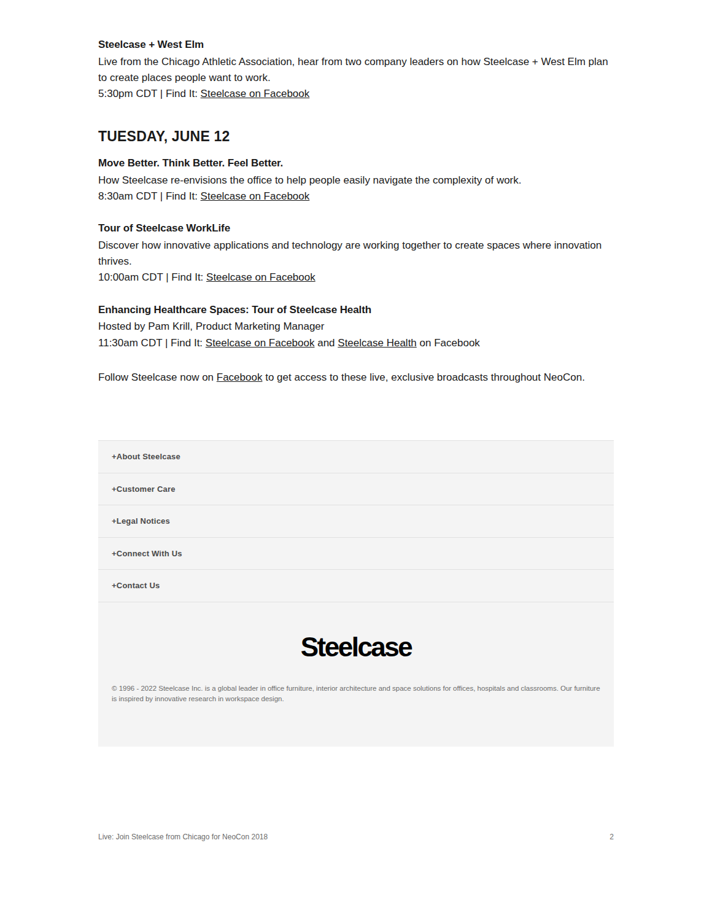Steelcase + West Elm
Live from the Chicago Athletic Association, hear from two company leaders on how Steelcase + West Elm plan to create places people want to work.
5:30pm CDT | Find It: Steelcase on Facebook
TUESDAY, JUNE 12
Move Better. Think Better. Feel Better.
How Steelcase re-envisions the office to help people easily navigate the complexity of work.
8:30am CDT | Find It: Steelcase on Facebook
Tour of Steelcase WorkLife
Discover how innovative applications and technology are working together to create spaces where innovation thrives.
10:00am CDT | Find It: Steelcase on Facebook
Enhancing Healthcare Spaces: Tour of Steelcase Health
Hosted by Pam Krill, Product Marketing Manager
11:30am CDT | Find It: Steelcase on Facebook and Steelcase Health on Facebook
Follow Steelcase now on Facebook to get access to these live, exclusive broadcasts throughout NeoCon.
+About Steelcase
+Customer Care
+Legal Notices
+Connect With Us
+Contact Us
Steelcase
© 1996 - 2022 Steelcase Inc. is a global leader in office furniture, interior architecture and space solutions for offices, hospitals and classrooms. Our furniture is inspired by innovative research in workspace design.
Live: Join Steelcase from Chicago for NeoCon 2018 2